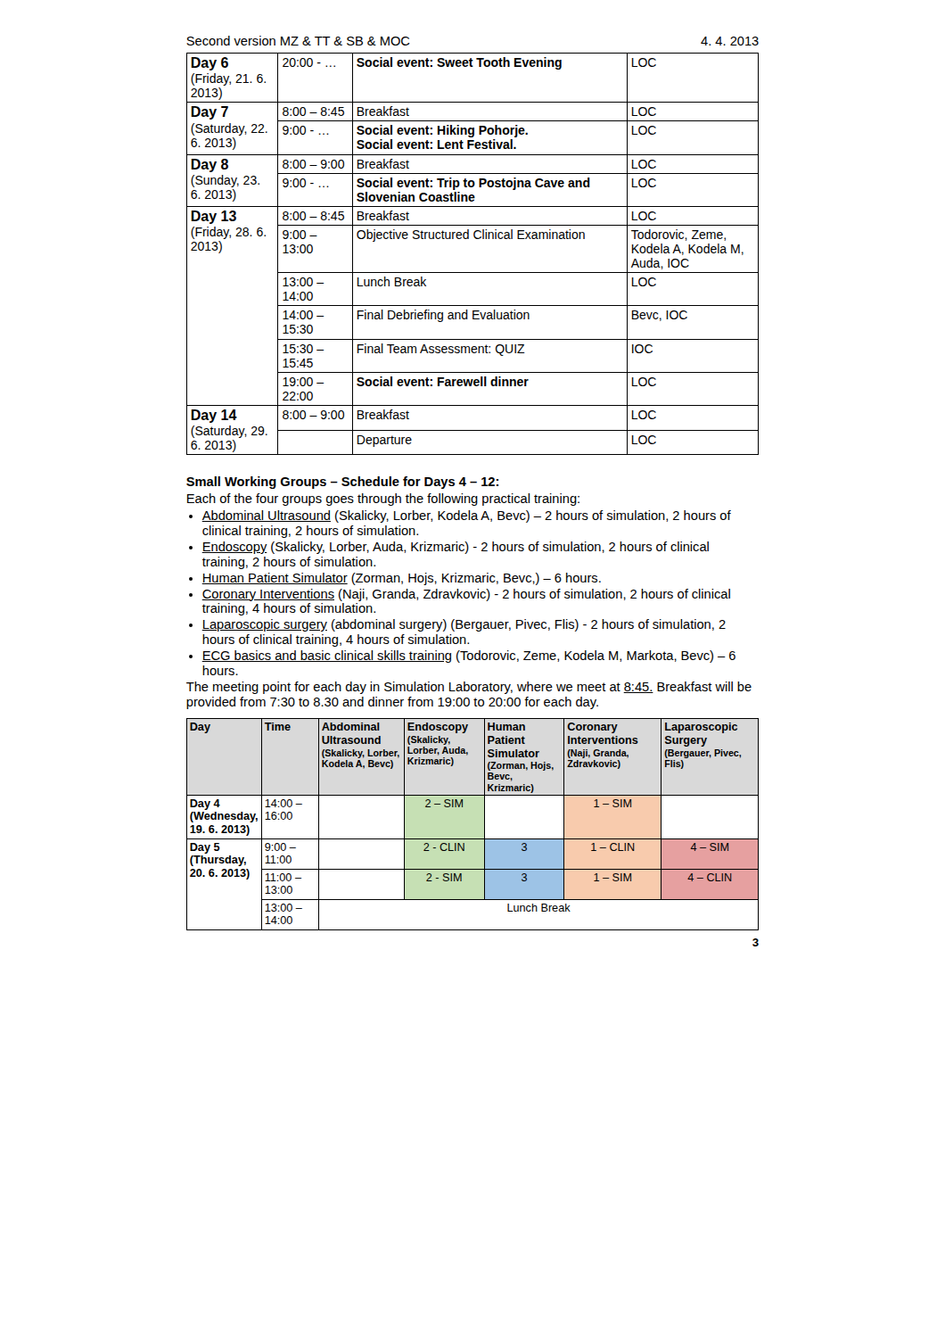Second version MZ & TT & SB & MOC 4. 4. 2013
| Day 6 (Friday, 21. 6. 2013) | 20:00 - … | Social event: Sweet Tooth Evening | LOC |
| Day 7 (Saturday, 22. 6. 2013) | 8:00 – 8:45 | Breakfast | LOC |
| 9:00 - … | Social event: Hiking Pohorje. Social event: Lent Festival. | LOC |
| Day 8 (Sunday, 23. 6. 2013) | 8:00 – 9:00 | Breakfast | LOC |
| 9:00 - … | Social event: Trip to Postojna Cave and Slovenian Coastline | LOC |
| Day 13 (Friday, 28. 6. 2013) | 8:00 – 8:45 | Breakfast | LOC |
| 9:00 – 13:00 | Objective Structured Clinical Examination | Todorovic, Zeme, Kodela A, Kodela M, Auda, IOC |
| 13:00 – 14:00 | Lunch Break | LOC |
| 14:00 – 15:30 | Final Debriefing and Evaluation | Bevc, IOC |
| 15:30 – 15:45 | Final Team Assessment: QUIZ | IOC |
| 19:00 – 22:00 | Social event: Farewell dinner | LOC |
| Day 14 (Saturday, 29. 6. 2013) | 8:00 – 9:00 | Breakfast | LOC |
| | Departure | LOC |
Small Working Groups – Schedule for Days 4 – 12:
Each of the four groups goes through the following practical training:
Abdominal Ultrasound (Skalicky, Lorber, Kodela A, Bevc) – 2 hours of simulation, 2 hours of clinical training, 2 hours of simulation.
Endoscopy (Skalicky, Lorber, Auda, Krizmaric) - 2 hours of simulation, 2 hours of clinical training, 2 hours of simulation.
Human Patient Simulator (Zorman, Hojs, Krizmaric, Bevc,) – 6 hours.
Coronary Interventions (Naji, Granda, Zdravkovic) - 2 hours of simulation, 2 hours of clinical training, 4 hours of simulation.
Laparoscopic surgery (abdominal surgery) (Bergauer, Pivec, Flis) - 2 hours of simulation, 2 hours of clinical training, 4 hours of simulation.
ECG basics and basic clinical skills training (Todorovic, Zeme, Kodela M, Markota, Bevc) – 6 hours.
The meeting point for each day in Simulation Laboratory, where we meet at 8:45. Breakfast will be provided from 7:30 to 8.30 and dinner from 19:00 to 20:00 for each day.
| Day | Time | Abdominal Ultrasound (Skalicky, Lorber, Kodela A, Bevc) | Endoscopy (Skalicky, Lorber, Auda, Krizmaric) | Human Patient Simulator (Zorman, Hojs, Bevc, Krizmaric) | Coronary Interventions (Naji, Granda, Zdravkovic) | Laparoscopic Surgery (Bergauer, Pivec, Flis) |
| --- | --- | --- | --- | --- | --- | --- |
| Day 4 (Wednesday, 19. 6. 2013) | 14:00 – 16:00 | | 2 – SIM | | 1 – SIM | |
| Day 5 (Thursday, 20. 6. 2013) | 9:00 – 11:00 | | 2 - CLIN | 3 | 1 – CLIN | 4 – SIM |
| 11:00 – 13:00 | | 2 - SIM | 3 | 1 – SIM | 4 – CLIN |
| 13:00 – 14:00 | Lunch Break |
3